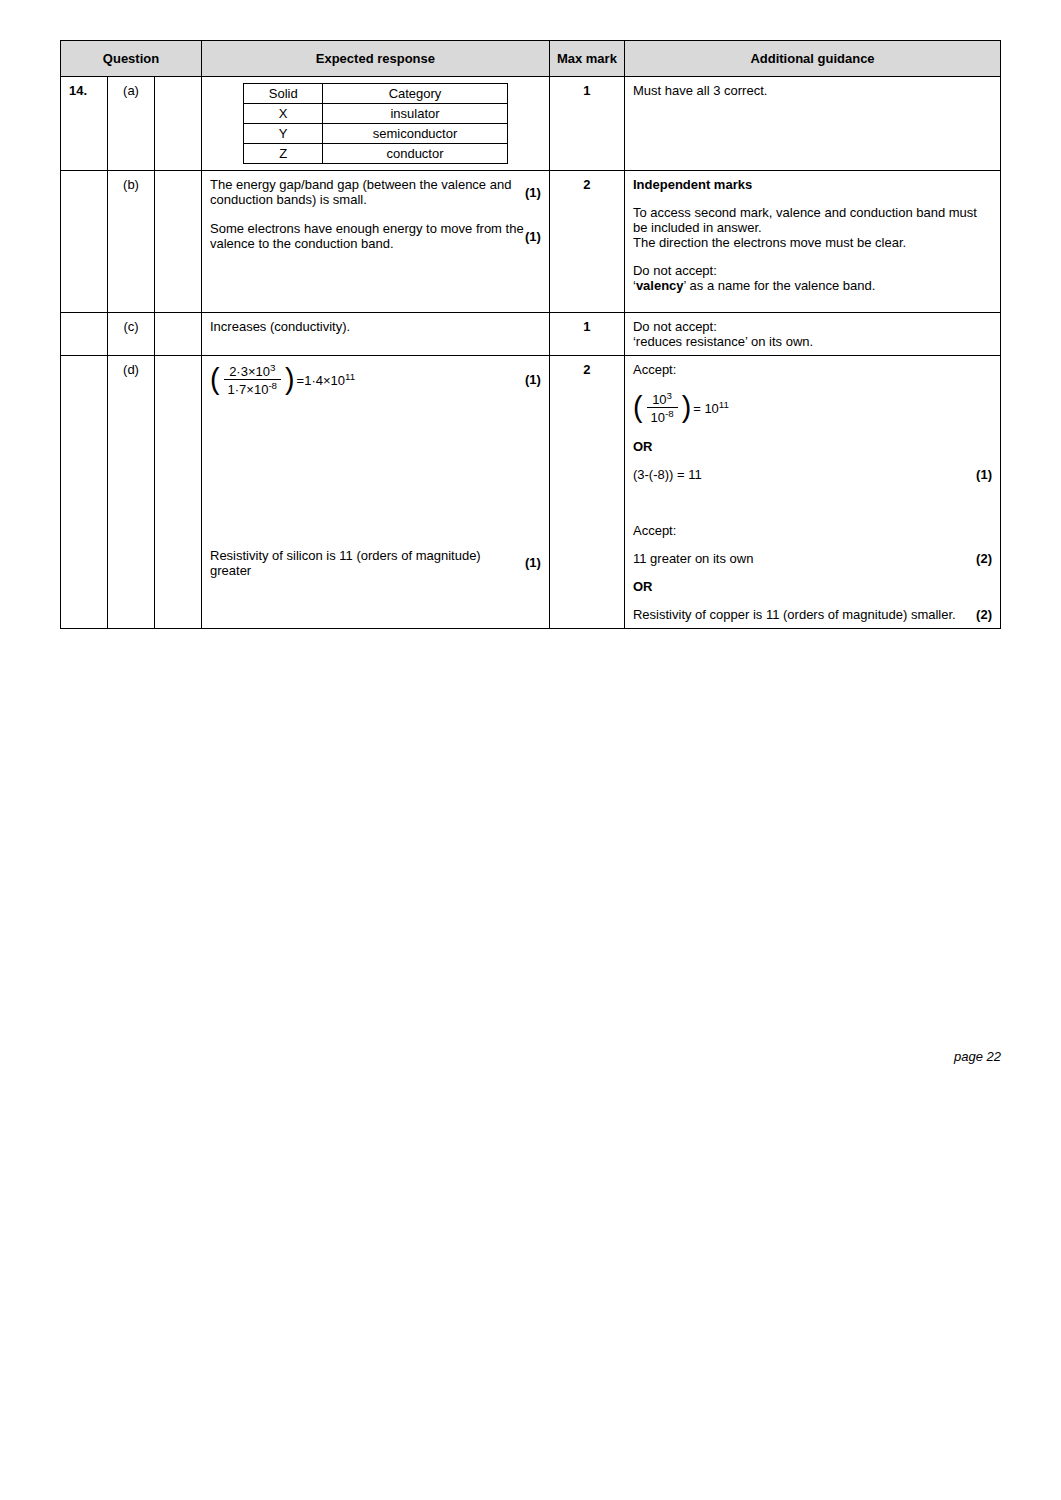| Question | Expected response | Max mark | Additional guidance |
| --- | --- | --- | --- |
| 14. | (a) | | / Solid / Category / / X / insulator / / Y / semiconductor / / Z / conductor / | 1 | Must have all 3 correct. |
| | (b) | | The energy gap/band gap (between the valence and conduction bands) is small. (1) Some electrons have enough energy to move from the valence to the conduction band. (1) | 2 | Independent marks To access second mark, valence and conduction band must be included in answer. The direction the electrons move must be clear. Do not accept: ‘ valency ’ as a name for the valence band. |
| | (c) | | Increases (conductivity). | 1 | Do not accept: ‘reduces resistance’ on its own. |
| | (d) | | ( 2·3×10 3 1·7×10 -8 ) =1·4×10 11 (1) Resistivity of silicon is 11 (orders of magnitude) greater (1) | 2 | Accept: ( 10 3 10 -8 ) = 10 11 OR (3-(-8)) = 11 (1) Accept: 11 greater on its own (2) OR Resistivity of copper is 11 (orders of magnitude) smaller. (2) |
page 22